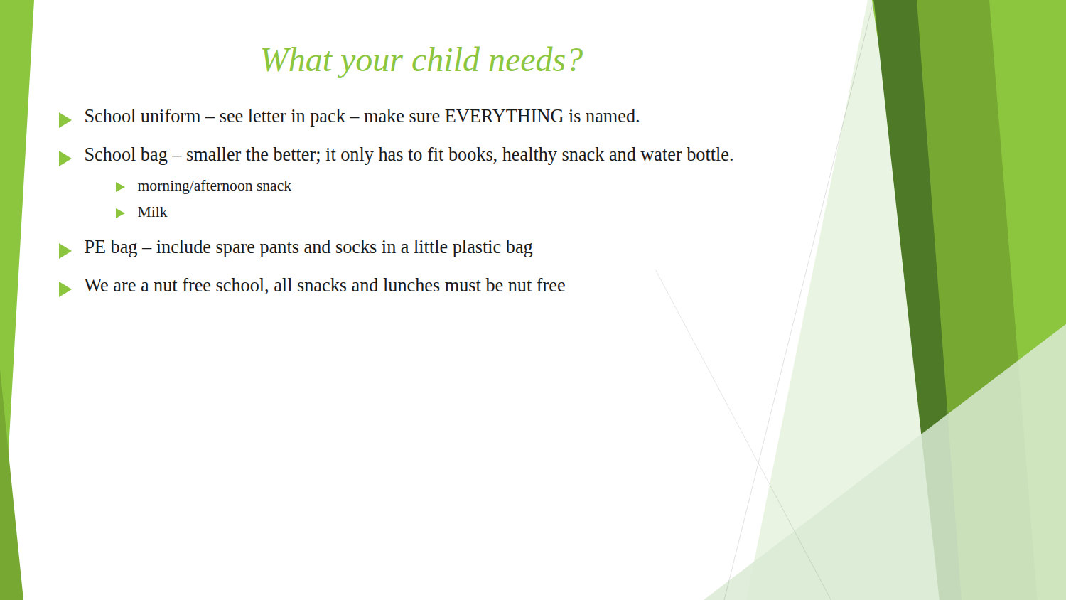What your child needs?
School uniform – see letter in pack – make sure EVERYTHING is named.
School bag – smaller the better; it only has to fit books, healthy snack and water bottle.
morning/afternoon snack
Milk
PE bag – include spare pants and socks in a little plastic bag
We are a nut free school, all snacks and lunches must be nut free